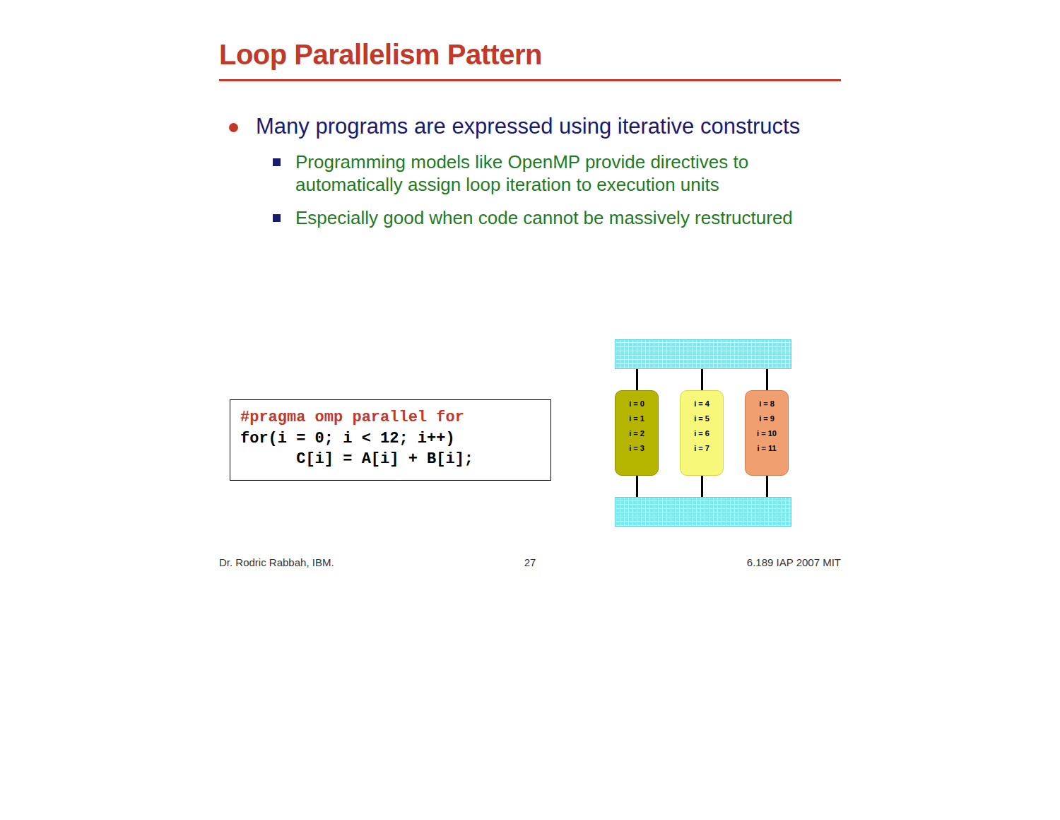Loop Parallelism Pattern
Many programs are expressed using iterative constructs
Programming models like OpenMP provide directives to automatically assign loop iteration to execution units
Especially good when code cannot be massively restructured
#pragma omp parallel for
for(i = 0; i < 12; i++)
      C[i] = A[i] + B[i];
i = 0
i = 1
i = 2
i = 3
i = 4
i = 5
i = 6
i = 7
i = 8
i = 9
i = 10
i = 11
Dr. Rodric Rabbah, IBM. 27 6.189 IAP 2007 MIT